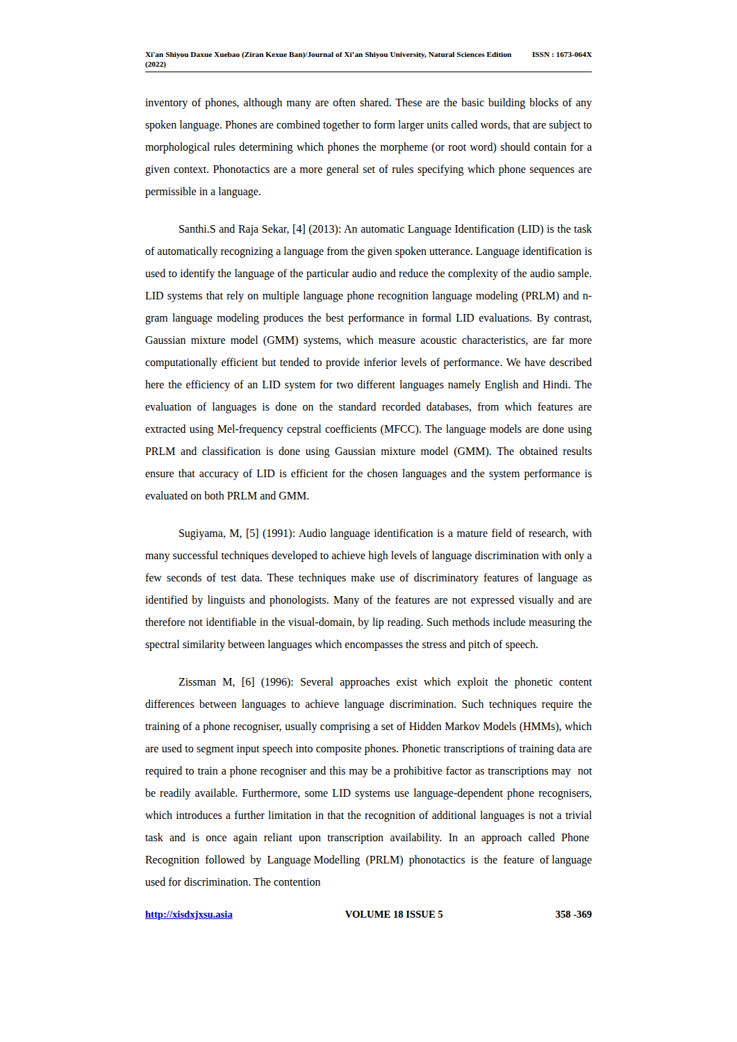Xi'an Shiyou Daxue Xuebao (Ziran Kexue Ban)/Journal of Xi’an Shiyou University, Natural Sciences Edition (2022)
ISSN : 1673-064X
inventory of phones, although many are often shared. These are the basic building blocks of any spoken language. Phones are combined together to form larger units called words, that are subject to morphological rules determining which phones the morpheme (or root word) should contain for a given context. Phonotactics are a more general set of rules specifying which phone sequences are permissible in a language.
Santhi.S and Raja Sekar, [4] (2013): An automatic Language Identification (LID) is the task of automatically recognizing a language from the given spoken utterance. Language identification is used to identify the language of the particular audio and reduce the complexity of the audio sample. LID systems that rely on multiple language phone recognition language modeling (PRLM) and n-gram language modeling produces the best performance in formal LID evaluations. By contrast, Gaussian mixture model (GMM) systems, which measure acoustic characteristics, are far more computationally efficient but tended to provide inferior levels of performance. We have described here the efficiency of an LID system for two different languages namely English and Hindi. The evaluation of languages is done on the standard recorded databases, from which features are extracted using Mel-frequency cepstral coefficients (MFCC). The language models are done using PRLM and classification is done using Gaussian mixture model (GMM). The obtained results ensure that accuracy of LID is efficient for the chosen languages and the system performance is evaluated on both PRLM and GMM.
Sugiyama, M, [5] (1991): Audio language identification is a mature field of research, with many successful techniques developed to achieve high levels of language discrimination with only a few seconds of test data. These techniques make use of discriminatory features of language as identified by linguists and phonologists. Many of the features are not expressed visually and are therefore not identifiable in the visual-domain, by lip reading. Such methods include measuring the spectral similarity between languages which encompasses the stress and pitch of speech.
Zissman M, [6] (1996): Several approaches exist which exploit the phonetic content differences between languages to achieve language discrimination. Such techniques require the training of a phone recogniser, usually comprising a set of Hidden Markov Models (HMMs), which are used to segment input speech into composite phones. Phonetic transcriptions of training data are required to train a phone recogniser and this may be a prohibitive factor as transcriptions may not be readily available. Furthermore, some LID systems use language-dependent phone recognisers, which introduces a further limitation in that the recognition of additional languages is not a trivial task and is once again reliant upon transcription availability. In an approach called Phone Recognition followed by Language Modelling (PRLM) phonotactics is the feature of language used for discrimination. The contention
http://xisdxjxsu.asia
VOLUME 18 ISSUE 5
358 -369